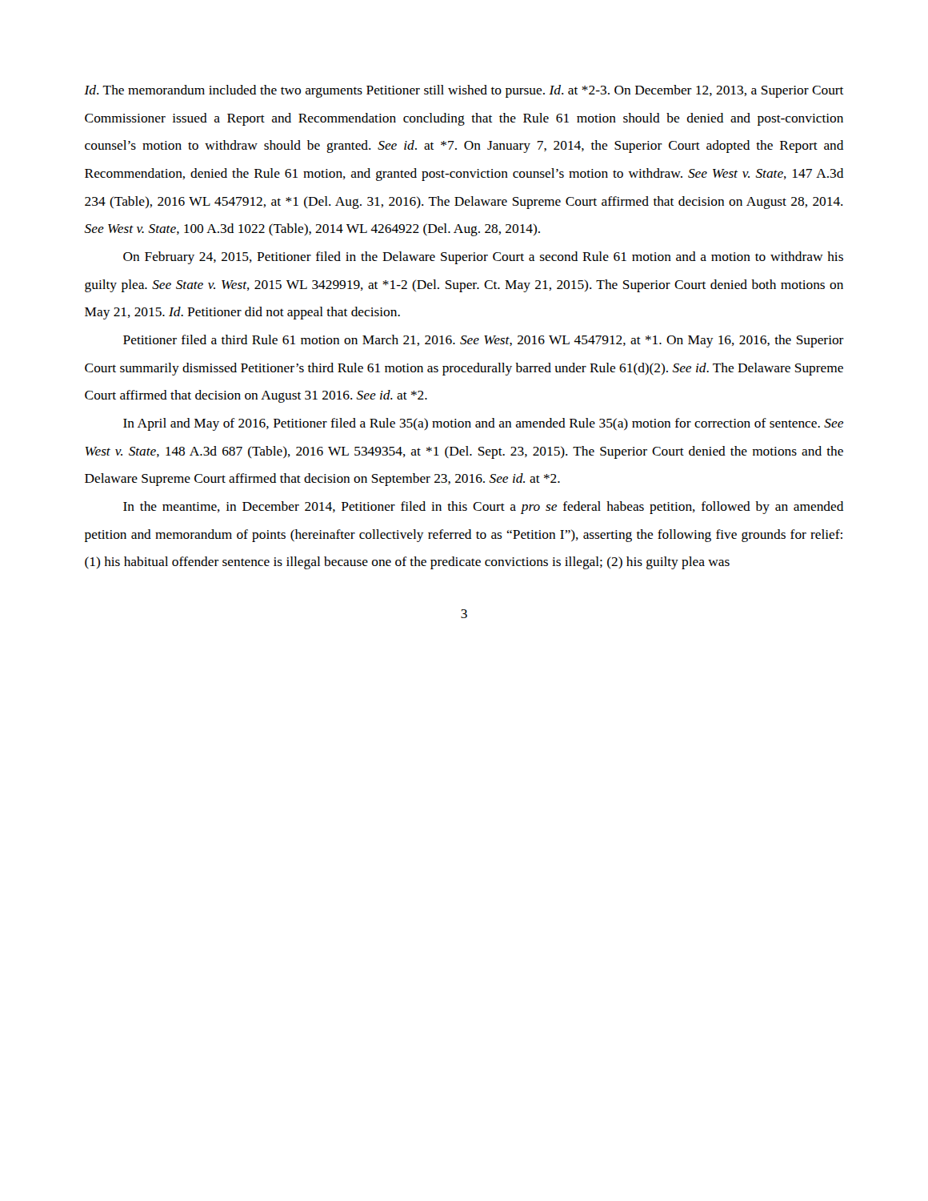Id. The memorandum included the two arguments Petitioner still wished to pursue. Id. at *2-3. On December 12, 2013, a Superior Court Commissioner issued a Report and Recommendation concluding that the Rule 61 motion should be denied and post-conviction counsel’s motion to withdraw should be granted. See id. at *7. On January 7, 2014, the Superior Court adopted the Report and Recommendation, denied the Rule 61 motion, and granted post-conviction counsel’s motion to withdraw. See West v. State, 147 A.3d 234 (Table), 2016 WL 4547912, at *1 (Del. Aug. 31, 2016). The Delaware Supreme Court affirmed that decision on August 28, 2014. See West v. State, 100 A.3d 1022 (Table), 2014 WL 4264922 (Del. Aug. 28, 2014).
On February 24, 2015, Petitioner filed in the Delaware Superior Court a second Rule 61 motion and a motion to withdraw his guilty plea. See State v. West, 2015 WL 3429919, at *1-2 (Del. Super. Ct. May 21, 2015). The Superior Court denied both motions on May 21, 2015. Id. Petitioner did not appeal that decision.
Petitioner filed a third Rule 61 motion on March 21, 2016. See West, 2016 WL 4547912, at *1. On May 16, 2016, the Superior Court summarily dismissed Petitioner’s third Rule 61 motion as procedurally barred under Rule 61(d)(2). See id. The Delaware Supreme Court affirmed that decision on August 31 2016. See id. at *2.
In April and May of 2016, Petitioner filed a Rule 35(a) motion and an amended Rule 35(a) motion for correction of sentence. See West v. State, 148 A.3d 687 (Table), 2016 WL 5349354, at *1 (Del. Sept. 23, 2015). The Superior Court denied the motions and the Delaware Supreme Court affirmed that decision on September 23, 2016. See id. at *2.
In the meantime, in December 2014, Petitioner filed in this Court a pro se federal habeas petition, followed by an amended petition and memorandum of points (hereinafter collectively referred to as “Petition I”), asserting the following five grounds for relief: (1) his habitual offender sentence is illegal because one of the predicate convictions is illegal; (2) his guilty plea was
3